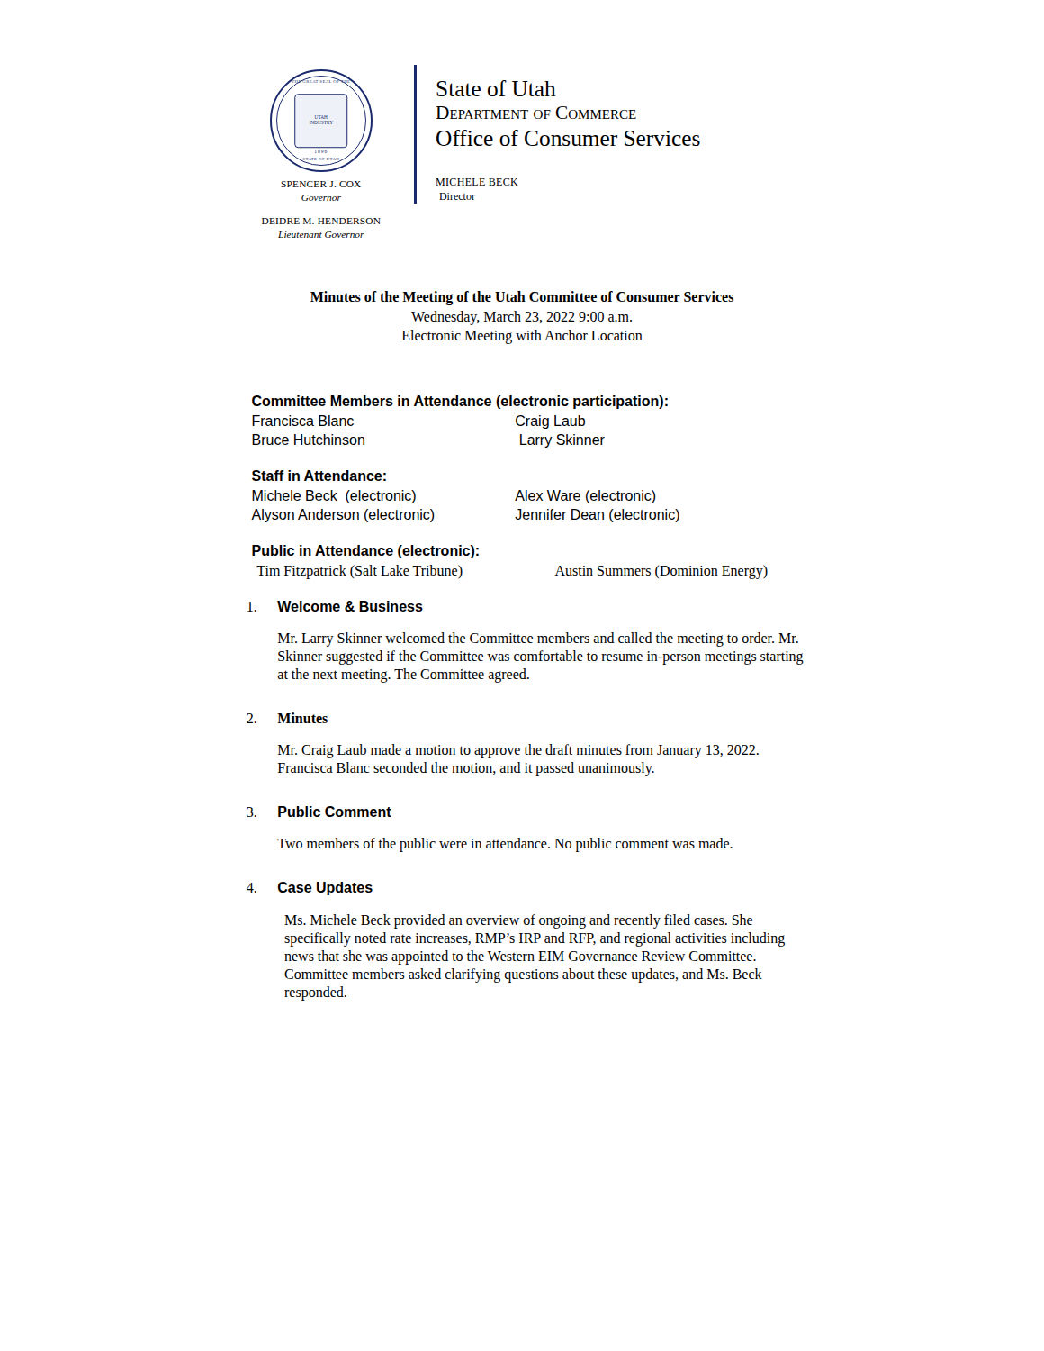THE GREAT SEAL OF THE
UTAH
INDUSTRY
1896
STATE OF UTAH
SPENCER J. COX
Governor
DEIDRE M. HENDERSON
Lieutenant Governor
State of Utah
Department of Commerce
Office of Consumer Services
MICHELE BECK
Director
Minutes of the Meeting of the Utah Committee of Consumer Services
Wednesday, March 23, 2022 9:00 a.m.
Electronic Meeting with Anchor Location
Committee Members in Attendance (electronic participation):
Francisca Blanc
Craig Laub
Bruce Hutchinson
Larry Skinner
Staff in Attendance:
Michele Beck (electronic)
Alex Ware (electronic)
Alyson Anderson (electronic)
Jennifer Dean (electronic)
Public in Attendance (electronic):
Tim Fitzpatrick (Salt Lake Tribune)
Austin Summers (Dominion Energy)
Welcome & Business
Mr. Larry Skinner welcomed the Committee members and called the meeting to order. Mr. Skinner suggested if the Committee was comfortable to resume in-person meetings starting at the next meeting. The Committee agreed.
Minutes
Mr. Craig Laub made a motion to approve the draft minutes from January 13, 2022.
Francisca Blanc seconded the motion, and it passed unanimously.
Public Comment
Two members of the public were in attendance. No public comment was made.
Case Updates
Ms. Michele Beck provided an overview of ongoing and recently filed cases. She specifically noted rate increases, RMP’s IRP and RFP, and regional activities including news that she was appointed to the Western EIM Governance Review Committee. Committee members asked clarifying questions about these updates, and Ms. Beck responded.